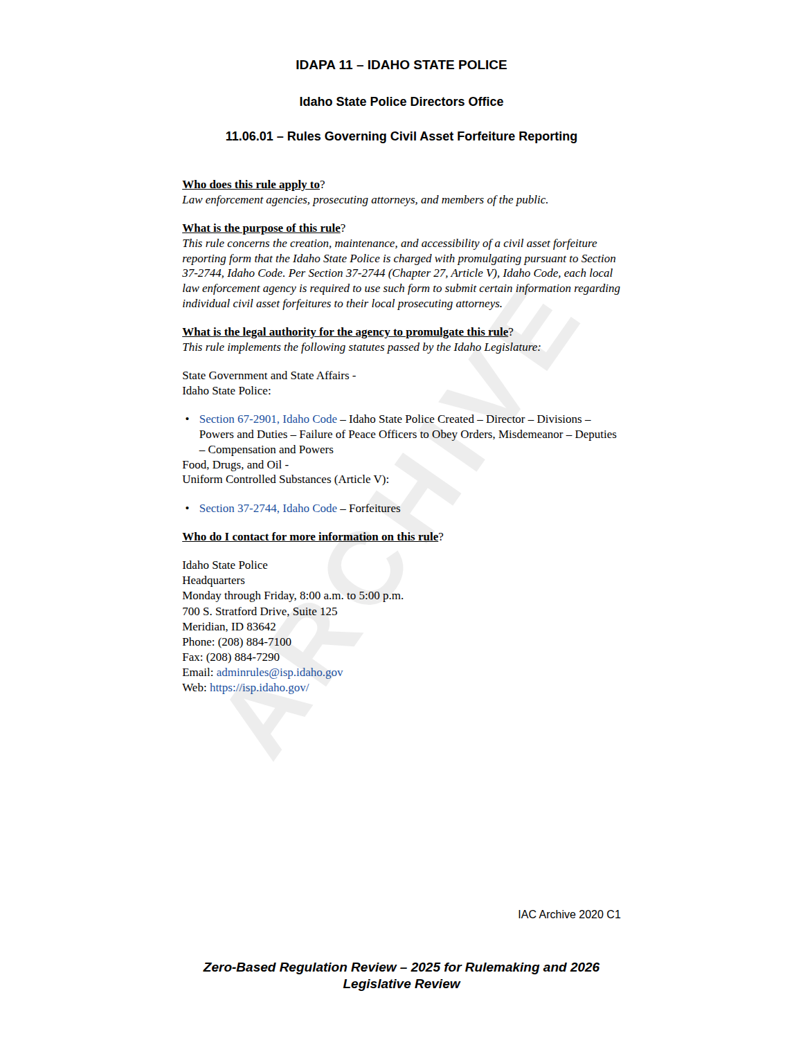ARCHIVE
IDAPA 11 – IDAHO STATE POLICE
Idaho State Police Directors Office
11.06.01 – Rules Governing Civil Asset Forfeiture Reporting
Who does this rule apply to?
Law enforcement agencies, prosecuting attorneys, and members of the public.
What is the purpose of this rule?
This rule concerns the creation, maintenance, and accessibility of a civil asset forfeiture reporting form that the Idaho State Police is charged with promulgating pursuant to Section 37-2744, Idaho Code. Per Section 37-2744 (Chapter 27, Article V), Idaho Code, each local law enforcement agency is required to use such form to submit certain information regarding individual civil asset forfeitures to their local prosecuting attorneys.
What is the legal authority for the agency to promulgate this rule?
This rule implements the following statutes passed by the Idaho Legislature:
State Government and State Affairs -
Idaho State Police:
Section 67-2901, Idaho Code – Idaho State Police Created – Director – Divisions – Powers and Duties – Failure of Peace Officers to Obey Orders, Misdemeanor – Deputies – Compensation and Powers
Food, Drugs, and Oil -
Uniform Controlled Substances (Article V):
Section 37-2744, Idaho Code – Forfeitures
Who do I contact for more information on this rule?
Idaho State Police
Headquarters
Monday through Friday, 8:00 a.m. to 5:00 p.m.
700 S. Stratford Drive, Suite 125
Meridian, ID 83642
Phone: (208) 884-7100
Fax: (208) 884-7290
Email: adminrules@isp.idaho.gov
Web: https://isp.idaho.gov/
IAC Archive 2020 C1
Zero-Based Regulation Review – 2025 for Rulemaking and 2026 Legislative Review